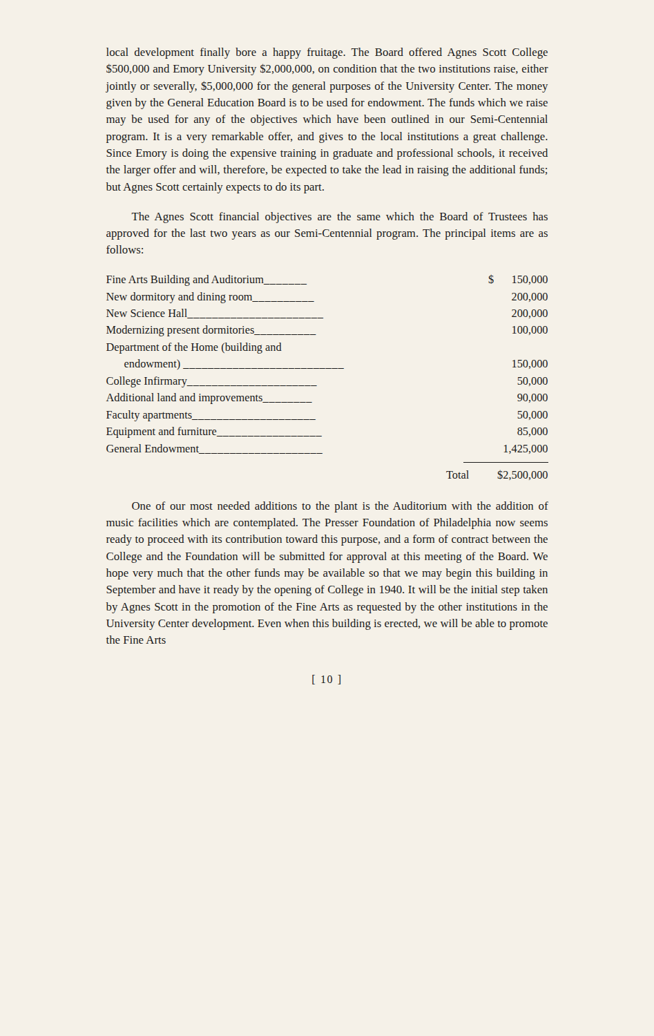local development finally bore a happy fruitage. The Board offered Agnes Scott College $500,000 and Emory University $2,000,000, on condition that the two institutions raise, either jointly or severally, $5,000,000 for the general purposes of the University Center. The money given by the General Education Board is to be used for endowment. The funds which we raise may be used for any of the objectives which have been outlined in our Semi-Centennial program. It is a very remarkable offer, and gives to the local institutions a great challenge. Since Emory is doing the expensive training in graduate and professional schools, it received the larger offer and will, therefore, be expected to take the lead in raising the additional funds; but Agnes Scott certainly expects to do its part.
The Agnes Scott financial objectives are the same which the Board of Trustees has approved for the last two years as our Semi-Centennial program. The principal items are as follows:
| Fine Arts Building and Auditorium _______ | $ | 150,000 |
| New dormitory and dining room __________ | | 200,000 |
| New Science Hall ______________________ | | 200,000 |
| Modernizing present dormitories __________ | | 100,000 |
| Department of the Home (building and | | |
| endowment) __________________________ | | 150,000 |
| College Infirmary _____________________ | | 50,000 |
| Additional land and improvements ________ | | 90,000 |
| Faculty apartments ____________________ | | 50,000 |
| Equipment and furniture _________________ | | 85,000 |
| General Endowment ____________________ | | 1,425,000 |
Total$2,500,000
One of our most needed additions to the plant is the Auditorium with the addition of music facilities which are contemplated. The Presser Foundation of Philadelphia now seems ready to proceed with its contribution toward this purpose, and a form of contract between the College and the Foundation will be submitted for approval at this meeting of the Board. We hope very much that the other funds may be available so that we may begin this building in September and have it ready by the opening of College in 1940. It will be the initial step taken by Agnes Scott in the promotion of the Fine Arts as requested by the other institutions in the University Center development. Even when this building is erected, we will be able to promote the Fine Arts
[ 10 ]